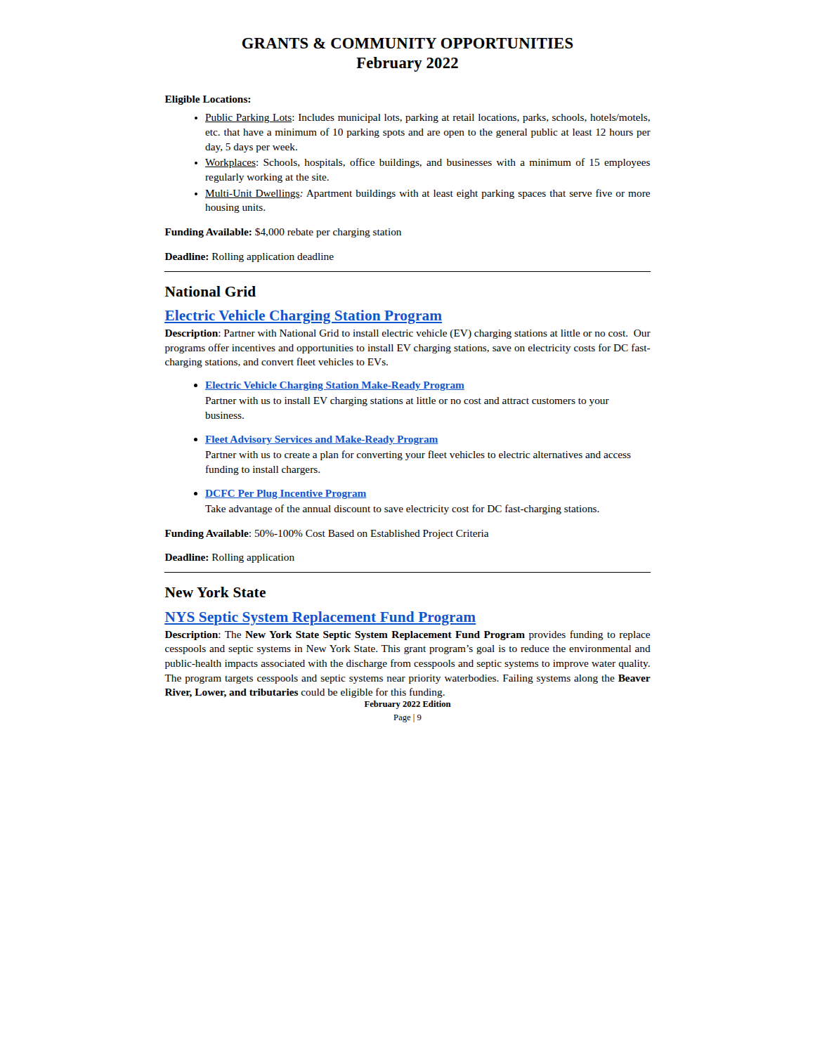GRANTS & COMMUNITY OPPORTUNITIESFebruary 2022
Eligible Locations:
Public Parking Lots: Includes municipal lots, parking at retail locations, parks, schools, hotels/motels, etc. that have a minimum of 10 parking spots and are open to the general public at least 12 hours per day, 5 days per week.
Workplaces: Schools, hospitals, office buildings, and businesses with a minimum of 15 employees regularly working at the site.
Multi-Unit Dwellings: Apartment buildings with at least eight parking spaces that serve five or more housing units.
Funding Available: $4,000 rebate per charging station
Deadline: Rolling application deadline
National Grid
Electric Vehicle Charging Station Program
Description: Partner with National Grid to install electric vehicle (EV) charging stations at little or no cost. Our programs offer incentives and opportunities to install EV charging stations, save on electricity costs for DC fast-charging stations, and convert fleet vehicles to EVs.
Electric Vehicle Charging Station Make-Ready Program Partner with us to install EV charging stations at little or no cost and attract customers to your business.
Fleet Advisory Services and Make-Ready Program Partner with us to create a plan for converting your fleet vehicles to electric alternatives and access funding to install chargers.
DCFC Per Plug Incentive Program Take advantage of the annual discount to save electricity cost for DC fast-charging stations.
Funding Available: 50%-100% Cost Based on Established Project Criteria
Deadline: Rolling application
New York State
NYS Septic System Replacement Fund Program
Description: The New York State Septic System Replacement Fund Program provides funding to replace cesspools and septic systems in New York State. This grant program’s goal is to reduce the environmental and public-health impacts associated with the discharge from cesspools and septic systems to improve water quality. The program targets cesspools and septic systems near priority waterbodies. Failing systems along the Beaver River, Lower, and tributaries could be eligible for this funding.
February 2022 Edition Page | 9